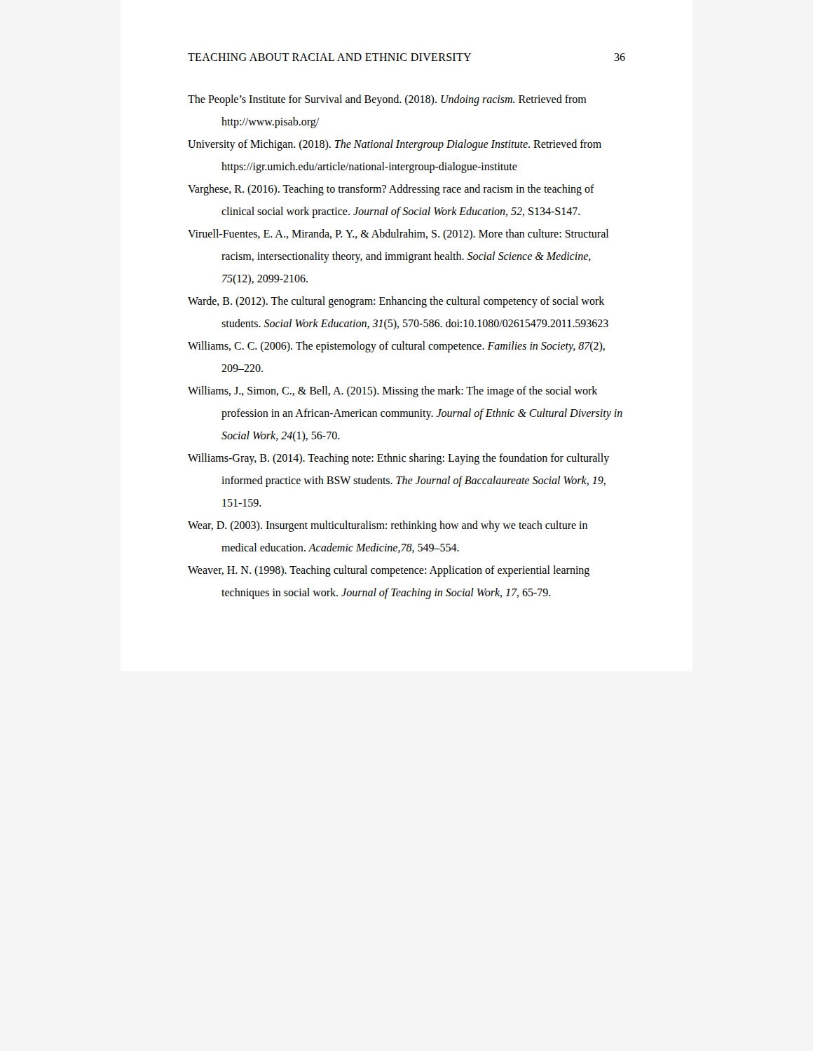Teaching about Racial and Ethnic Diversity 36
The People’s Institute for Survival and Beyond. (2018). Undoing racism. Retrieved from http://www.pisab.org/
University of Michigan. (2018). The National Intergroup Dialogue Institute. Retrieved from https://igr.umich.edu/article/national-intergroup-dialogue-institute
Varghese, R. (2016). Teaching to transform? Addressing race and racism in the teaching of clinical social work practice. Journal of Social Work Education, 52, S134-S147.
Viruell-Fuentes, E. A., Miranda, P. Y., & Abdulrahim, S. (2012). More than culture: Structural racism, intersectionality theory, and immigrant health. Social Science & Medicine, 75(12), 2099-2106.
Warde, B. (2012). The cultural genogram: Enhancing the cultural competency of social work students. Social Work Education, 31(5), 570-586. doi:10.1080/02615479.2011.593623
Williams, C. C. (2006). The epistemology of cultural competence. Families in Society, 87(2), 209–220.
Williams, J., Simon, C., & Bell, A. (2015). Missing the mark: The image of the social work profession in an African-American community. Journal of Ethnic & Cultural Diversity in Social Work, 24(1), 56-70.
Williams-Gray, B. (2014). Teaching note: Ethnic sharing: Laying the foundation for culturally informed practice with BSW students. The Journal of Baccalaureate Social Work, 19, 151-159.
Wear, D. (2003). Insurgent multiculturalism: rethinking how and why we teach culture in medical education. Academic Medicine,78, 549–554.
Weaver, H. N. (1998). Teaching cultural competence: Application of experiential learning techniques in social work. Journal of Teaching in Social Work, 17, 65-79.